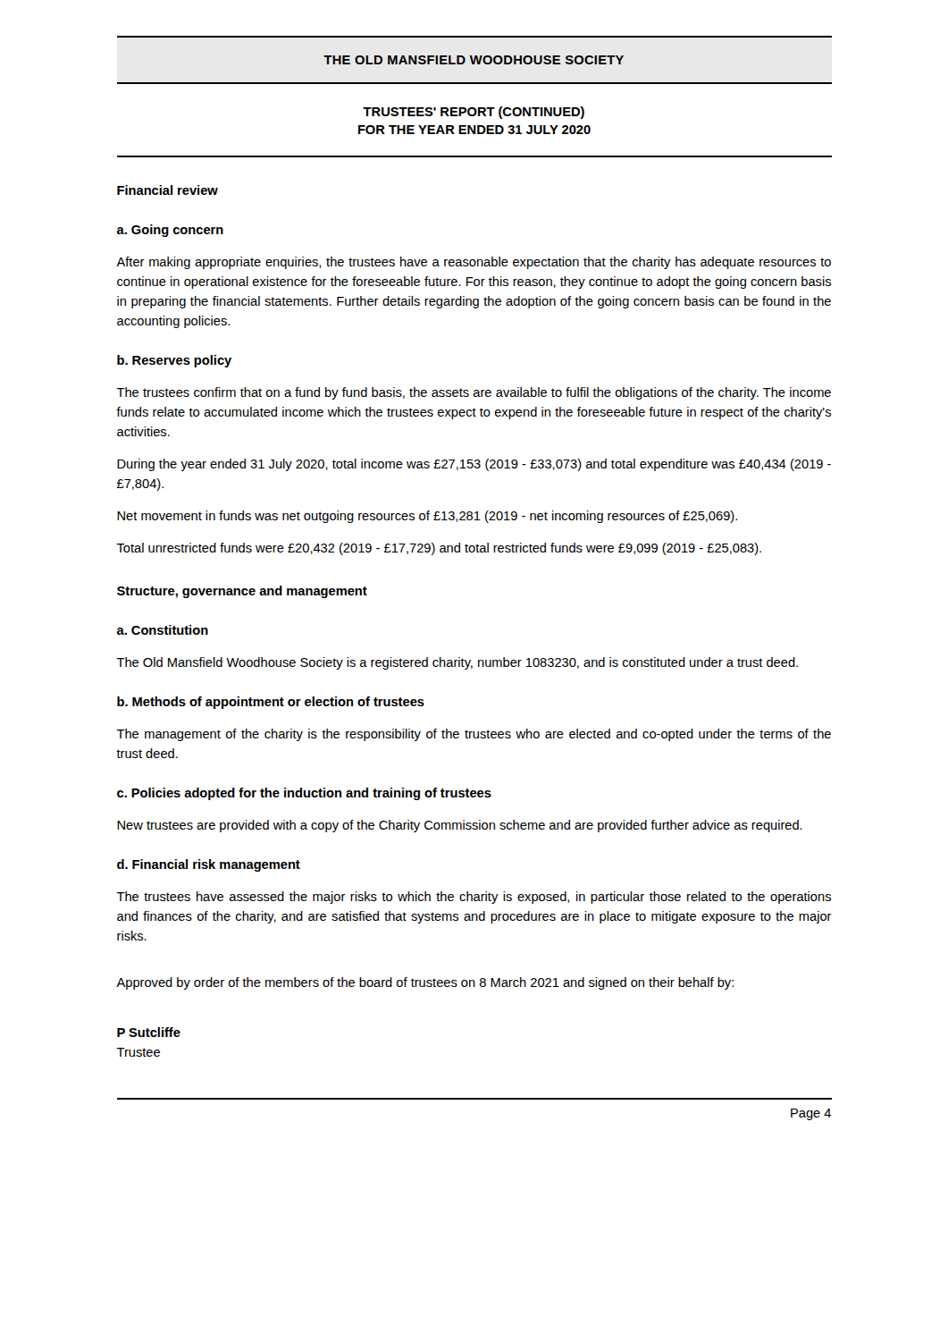THE OLD MANSFIELD WOODHOUSE SOCIETY
TRUSTEES' REPORT (CONTINUED)
FOR THE YEAR ENDED 31 JULY 2020
Financial review
a. Going concern
After making appropriate enquiries, the trustees have a reasonable expectation that the charity has adequate resources to continue in operational existence for the foreseeable future. For this reason, they continue to adopt the going concern basis in preparing the financial statements. Further details regarding the adoption of the going concern basis can be found in the accounting policies.
b. Reserves policy
The trustees confirm that on a fund by fund basis, the assets are available to fulfil the obligations of the charity. The income funds relate to accumulated income which the trustees expect to expend in the foreseeable future in respect of the charity's activities.
During the year ended 31 July 2020, total income was £27,153 (2019 - £33,073) and total expenditure was £40,434 (2019 - £7,804).
Net movement in funds was net outgoing resources of £13,281 (2019 - net incoming resources of £25,069).
Total unrestricted funds were £20,432 (2019 - £17,729) and total restricted funds were £9,099 (2019 - £25,083).
Structure, governance and management
a. Constitution
The Old Mansfield Woodhouse Society is a registered charity, number 1083230, and is constituted under a trust deed.
b. Methods of appointment or election of trustees
The management of the charity is the responsibility of the trustees who are elected and co-opted under the terms of the trust deed.
c. Policies adopted for the induction and training of trustees
New trustees are provided with a copy of the Charity Commission scheme and are provided further advice as required.
d. Financial risk management
The trustees have assessed the major risks to which the charity is exposed, in particular those related to the operations and finances of the charity, and are satisfied that systems and procedures are in place to mitigate exposure to the major risks.
Approved by order of the members of the board of trustees on 8 March 2021 and signed on their behalf by:
P Sutcliffe
Trustee
Page 4